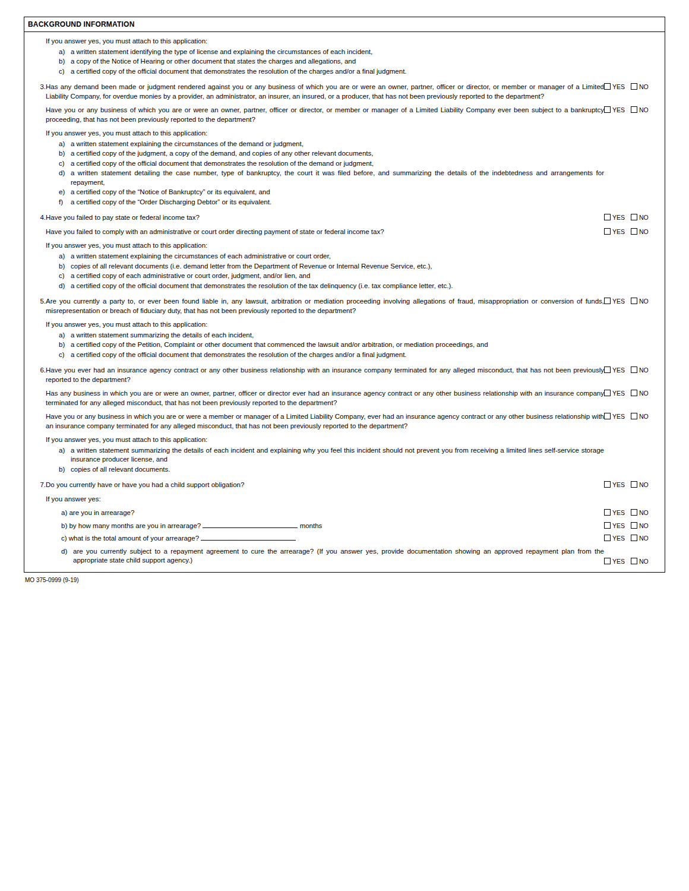BACKGROUND INFORMATION
| | If you answer yes, you must attach to this application: a) a written statement identifying the type of license and explaining the circumstances of each incident, b) a copy of the Notice of Hearing or other document that states the charges and allegations, and c) a certified copy of the official document that demonstrates the resolution of the charges and/or a final judgment. | |
| 3. | Has any demand been made or judgment rendered against you or any business of which you are or were an owner, partner, officer or director, or member or manager of a Limited Liability Company, for overdue monies by a provider, an administrator, an insurer, an insured, or a producer, that has not been previously reported to the department? | YES NO |
| | Have you or any business of which you are or were an owner, partner, officer or director, or member or manager of a Limited Liability Company ever been subject to a bankruptcy proceeding, that has not been previously reported to the department? | YES NO |
| | If you answer yes, you must attach to this application: a) a written statement explaining the circumstances of the demand or judgment, b) a certified copy of the judgment, a copy of the demand, and copies of any other relevant documents, c) a certified copy of the official document that demonstrates the resolution of the demand or judgment, d) a written statement detailing the case number, type of bankruptcy, the court it was filed before, and summarizing the details of the indebtedness and arrangements for repayment, e) a certified copy of the “Notice of Bankruptcy” or its equivalent, and f) a certified copy of the “Order Discharging Debtor” or its equivalent. | |
| 4. | Have you failed to pay state or federal income tax? | YES NO |
| | Have you failed to comply with an administrative or court order directing payment of state or federal income tax? | YES NO |
| | If you answer yes, you must attach to this application: a) a written statement explaining the circumstances of each administrative or court order, b) copies of all relevant documents (i.e. demand letter from the Department of Revenue or Internal Revenue Service, etc.), c) a certified copy of each administrative or court order, judgment, and/or lien, and d) a certified copy of the official document that demonstrates the resolution of the tax delinquency (i.e. tax compliance letter, etc.). | |
| 5. | Are you currently a party to, or ever been found liable in, any lawsuit, arbitration or mediation proceeding involving allegations of fraud, misappropriation or conversion of funds, misrepresentation or breach of fiduciary duty, that has not been previously reported to the department? | YES NO |
| | If you answer yes, you must attach to this application: a) a written statement summarizing the details of each incident, b) a certified copy of the Petition, Complaint or other document that commenced the lawsuit and/or arbitration, or mediation proceedings, and c) a certified copy of the official document that demonstrates the resolution of the charges and/or a final judgment. | |
| 6. | Have you ever had an insurance agency contract or any other business relationship with an insurance company terminated for any alleged misconduct, that has not been previously reported to the department? | YES NO |
| | Has any business in which you are or were an owner, partner, officer or director ever had an insurance agency contract or any other business relationship with an insurance company terminated for any alleged misconduct, that has not been previously reported to the department? | YES NO |
| | Have you or any business in which you are or were a member or manager of a Limited Liability Company, ever had an insurance agency contract or any other business relationship with an insurance company terminated for any alleged misconduct, that has not been previously reported to the department? | YES NO |
| | If you answer yes, you must attach to this application: a) a written statement summarizing the details of each incident and explaining why you feel this incident should not prevent you from receiving a limited lines self-service storage insurance producer license, and b) copies of all relevant documents. | |
| 7. | Do you currently have or have you had a child support obligation? | YES NO |
| | If you answer yes: | |
| | a) are you in arrearage? | YES NO |
| | b) by how many months are you in arrearage? months | YES NO |
| | c) what is the total amount of your arrearage? | YES NO |
| | d) are you currently subject to a repayment agreement to cure the arrearage? (If you answer yes, provide documentation showing an approved repayment plan from the appropriate state child support agency.) | YES NO |
MO 375-0999 (9-19)